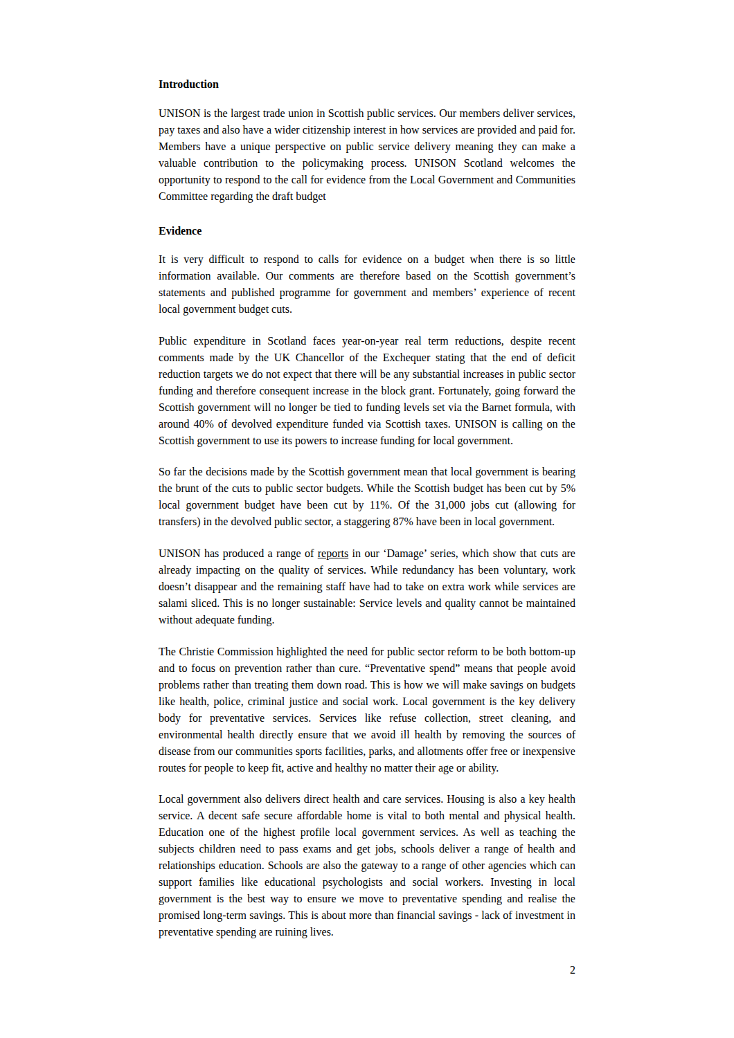Introduction
UNISON is the largest trade union in Scottish public services. Our members deliver services, pay taxes and also have a wider citizenship interest in how services are provided and paid for. Members have a unique perspective on public service delivery meaning they can make a valuable contribution to the policymaking process. UNISON Scotland welcomes the opportunity to respond to the call for evidence from the Local Government and Communities Committee regarding the draft budget
Evidence
It is very difficult to respond to calls for evidence on a budget when there is so little information available. Our comments are therefore based on the Scottish government’s statements and published programme for government and members’ experience of recent local government budget cuts.
Public expenditure in Scotland faces year-on-year real term reductions, despite recent comments made by the UK Chancellor of the Exchequer stating that the end of deficit reduction targets we do not expect that there will be any substantial increases in public sector funding and therefore consequent increase in the block grant. Fortunately, going forward the Scottish government will no longer be tied to funding levels set via the Barnet formula, with around 40% of devolved expenditure funded via Scottish taxes. UNISON is calling on the Scottish government to use its powers to increase funding for local government.
So far the decisions made by the Scottish government mean that local government is bearing the brunt of the cuts to public sector budgets. While the Scottish budget has been cut by 5% local government budget have been cut by 11%. Of the 31,000 jobs cut (allowing for transfers) in the devolved public sector, a staggering 87% have been in local government.
UNISON has produced a range of reports in our ‘Damage’ series, which show that cuts are already impacting on the quality of services. While redundancy has been voluntary, work doesn’t disappear and the remaining staff have had to take on extra work while services are salami sliced. This is no longer sustainable: Service levels and quality cannot be maintained without adequate funding.
The Christie Commission highlighted the need for public sector reform to be both bottom-up and to focus on prevention rather than cure. “Preventative spend” means that people avoid problems rather than treating them down road. This is how we will make savings on budgets like health, police, criminal justice and social work. Local government is the key delivery body for preventative services. Services like refuse collection, street cleaning, and environmental health directly ensure that we avoid ill health by removing the sources of disease from our communities sports facilities, parks, and allotments offer free or inexpensive routes for people to keep fit, active and healthy no matter their age or ability.
Local government also delivers direct health and care services. Housing is also a key health service. A decent safe secure affordable home is vital to both mental and physical health. Education one of the highest profile local government services. As well as teaching the subjects children need to pass exams and get jobs, schools deliver a range of health and relationships education. Schools are also the gateway to a range of other agencies which can support families like educational psychologists and social workers. Investing in local government is the best way to ensure we move to preventative spending and realise the promised long-term savings. This is about more than financial savings - lack of investment in preventative spending are ruining lives.
2